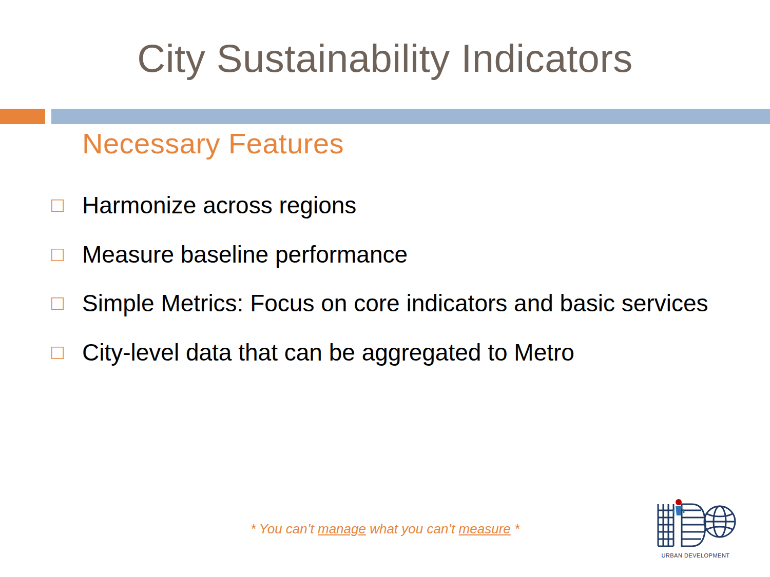City Sustainability Indicators
Necessary Features
Harmonize across regions
Measure baseline performance
Simple Metrics: Focus on core indicators and basic services
City-level data that can be aggregated to Metro
* You can’t manage what you can’t measure *
URBAN DEVELOPMENT